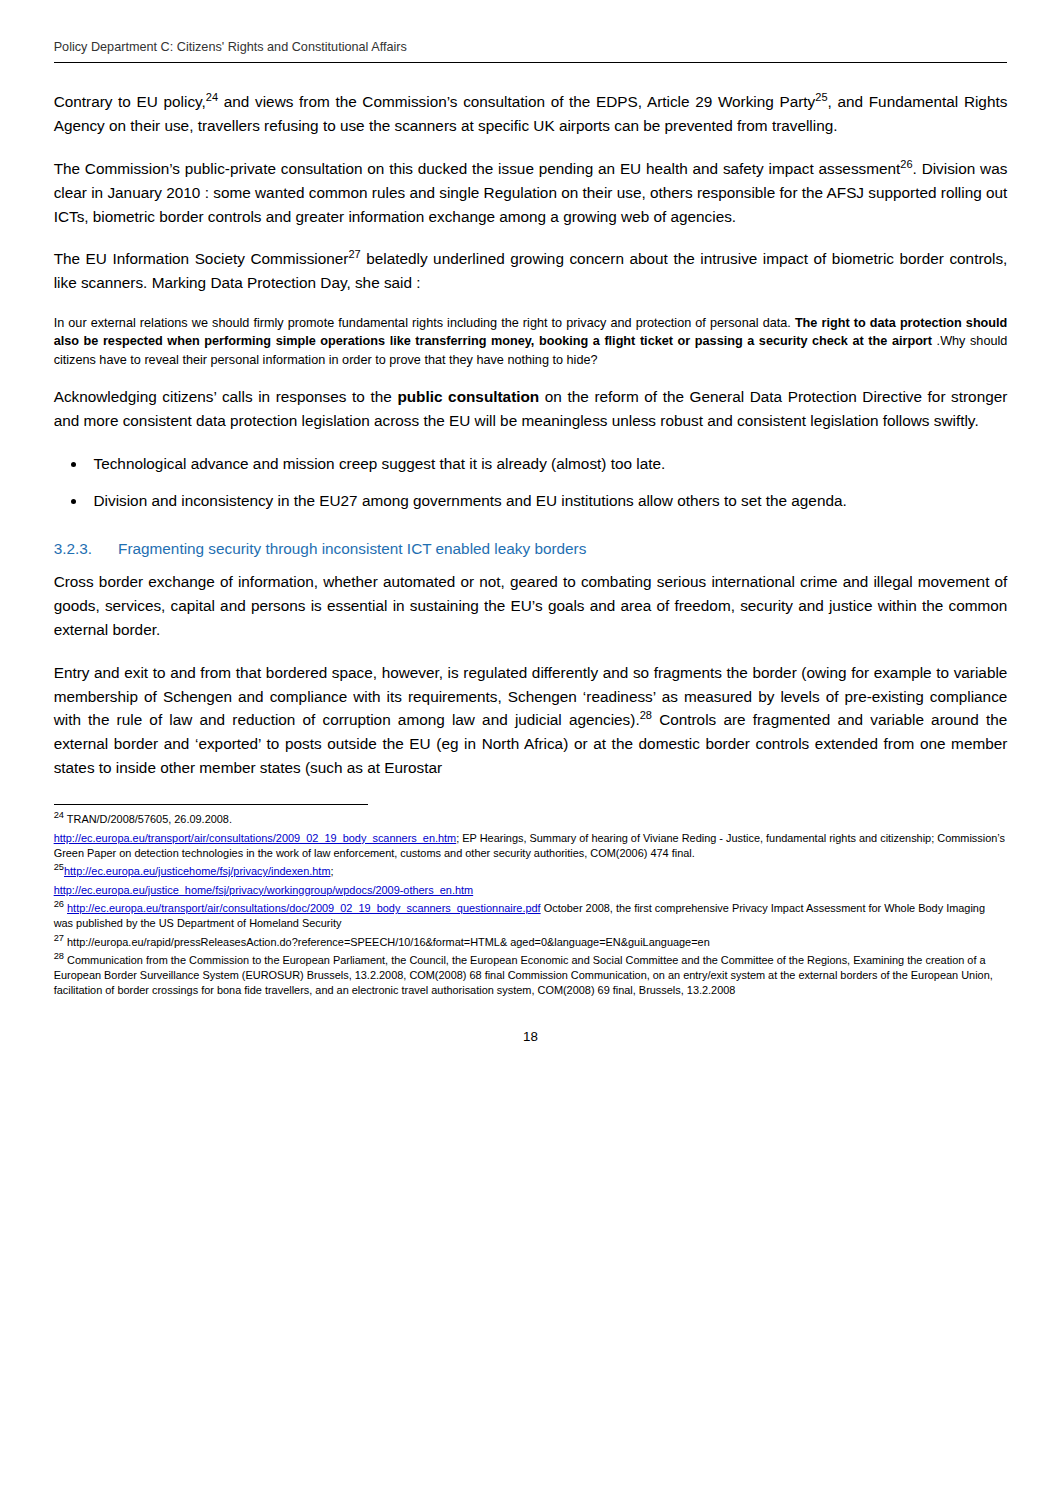Policy Department C: Citizens' Rights and Constitutional Affairs
Contrary to EU policy,24 and views from the Commission’s consultation of the EDPS, Article 29 Working Party25, and Fundamental Rights Agency on their use, travellers refusing to use the scanners at specific UK airports can be prevented from travelling.
The Commission’s public-private consultation on this ducked the issue pending an EU health and safety impact assessment26. Division was clear in January 2010 : some wanted common rules and single Regulation on their use, others responsible for the AFSJ supported rolling out ICTs, biometric border controls and greater information exchange among a growing web of agencies.
The EU Information Society Commissioner27 belatedly underlined growing concern about the intrusive impact of biometric border controls, like scanners. Marking Data Protection Day, she said :
In our external relations we should firmly promote fundamental rights including the right to privacy and protection of personal data. The right to data protection should also be respected when performing simple operations like transferring money, booking a flight ticket or passing a security check at the airport .Why should citizens have to reveal their personal information in order to prove that they have nothing to hide?
Acknowledging citizens’ calls in responses to the public consultation on the reform of the General Data Protection Directive for stronger and more consistent data protection legislation across the EU will be meaningless unless robust and consistent legislation follows swiftly.
Technological advance and mission creep suggest that it is already (almost) too late.
Division and inconsistency in the EU27 among governments and EU institutions allow others to set the agenda.
3.2.3. Fragmenting security through inconsistent ICT enabled leaky borders
Cross border exchange of information, whether automated or not, geared to combating serious international crime and illegal movement of goods, services, capital and persons is essential in sustaining the EU’s goals and area of freedom, security and justice within the common external border.
Entry and exit to and from that bordered space, however, is regulated differently and so fragments the border (owing for example to variable membership of Schengen and compliance with its requirements, Schengen ‘readiness’ as measured by levels of pre-existing compliance with the rule of law and reduction of corruption among law and judicial agencies).28 Controls are fragmented and variable around the external border and ‘exported’ to posts outside the EU (eg in North Africa) or at the domestic border controls extended from one member states to inside other member states (such as at Eurostar
24 TRAN/D/2008/57605, 26.09.2008.
http://ec.europa.eu/transport/air/consultations/2009_02_19_body_scanners_en.htm; EP Hearings, Summary of hearing of Viviane Reding - Justice, fundamental rights and citizenship; Commission’s Green Paper on detection technologies in the work of law enforcement, customs and other security authorities, COM(2006) 474 final.
25http://ec.europa.eu/justicehome/fsj/privacy/indexen.htm;
http://ec.europa.eu/justice_home/fsj/privacy/workinggroup/wpdocs/2009-others_en.htm
26 http://ec.europa.eu/transport/air/consultations/doc/2009_02_19_body_scanners_questionnaire.pdf October 2008, the first comprehensive Privacy Impact Assessment for Whole Body Imaging was published by the US Department of Homeland Security
27 http://europa.eu/rapid/pressReleasesAction.do?reference=SPEECH/10/16&format=HTML& aged=0&language=EN&guiLanguage=en
28 Communication from the Commission to the European Parliament, the Council, the European Economic and Social Committee and the Committee of the Regions, Examining the creation of a European Border Surveillance System (EUROSUR) Brussels, 13.2.2008, COM(2008) 68 final Commission Communication, on an entry/exit system at the external borders of the European Union, facilitation of border crossings for bona fide travellers, and an electronic travel authorisation system, COM(2008) 69 final, Brussels, 13.2.2008
18